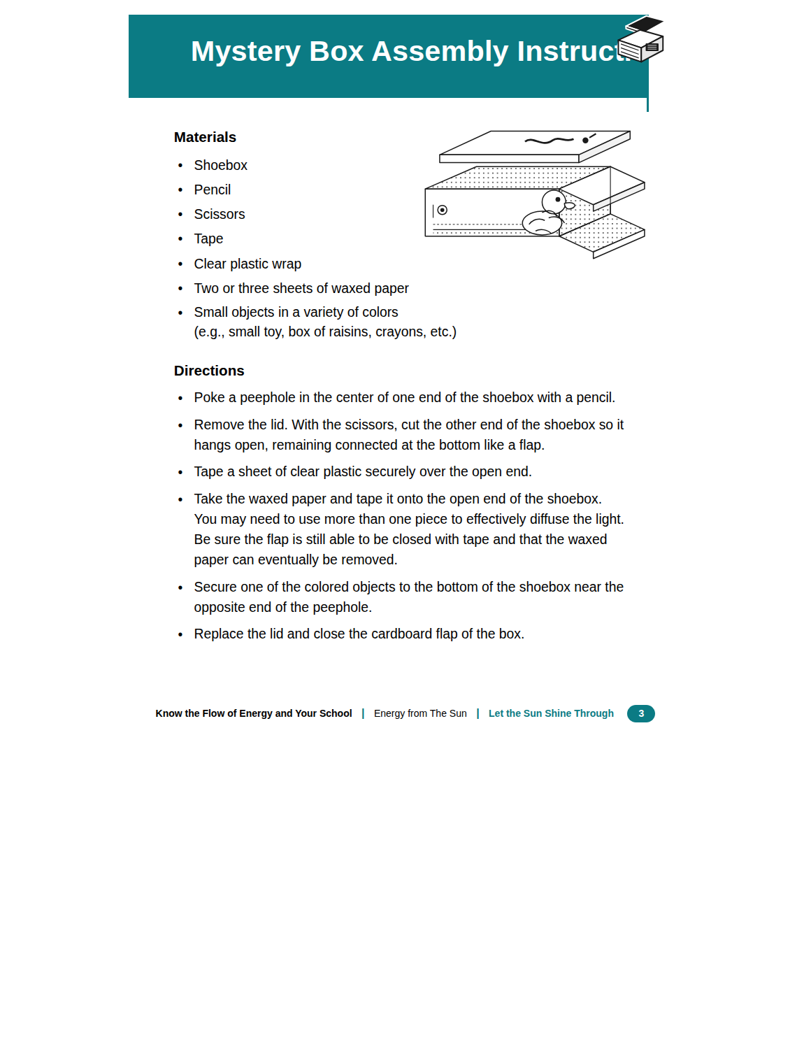Mystery Box Assembly Instructions
Materials
Shoebox
Pencil
Scissors
Tape
Clear plastic wrap
Two or three sheets of waxed paper
Small objects in a variety of colors
(e.g., small toy, box of raisins, crayons, etc.)
Directions
Poke a peephole in the center of one end of the shoebox with a pencil.
Remove the lid. With the scissors, cut the other end of the shoebox so it hangs open, remaining connected at the bottom like a flap.
Tape a sheet of clear plastic securely over the open end.
Take the waxed paper and tape it onto the open end of the shoebox. You may need to use more than one piece to effectively diffuse the light. Be sure the flap is still able to be closed with tape and that the waxed paper can eventually be removed.
Secure one of the colored objects to the bottom of the shoebox near the opposite end of the peephole.
Replace the lid and close the cardboard flap of the box.
Know the Flow of Energy and Your School | Energy from The Sun | Let the Sun Shine Through 3